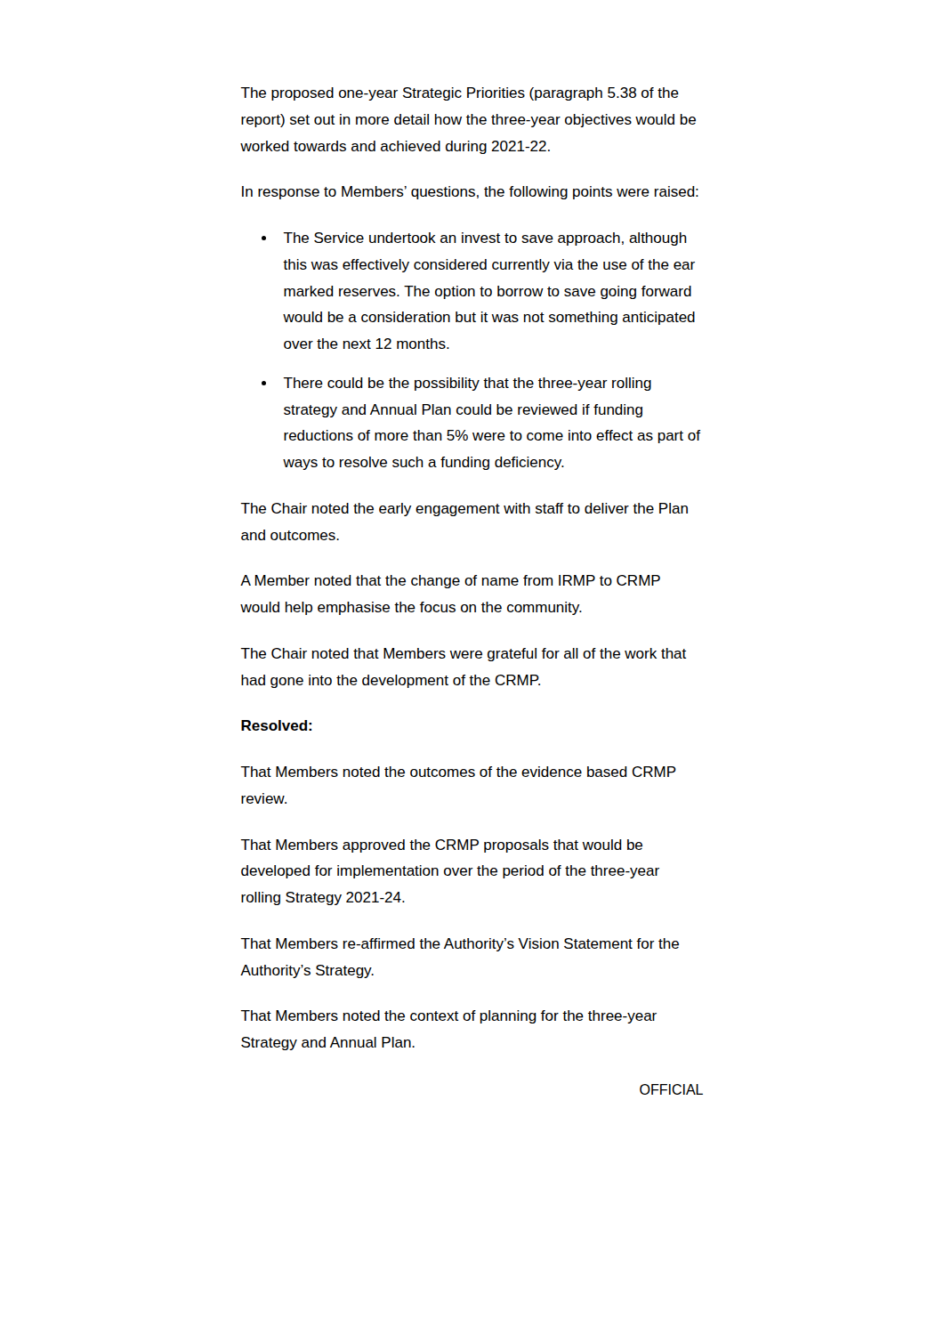The proposed one-year Strategic Priorities (paragraph 5.38 of the report) set out in more detail how the three-year objectives would be worked towards and achieved during 2021-22.
In response to Members’ questions, the following points were raised:
The Service undertook an invest to save approach, although this was effectively considered currently via the use of the ear marked reserves. The option to borrow to save going forward would be a consideration but it was not something anticipated over the next 12 months.
There could be the possibility that the three-year rolling strategy and Annual Plan could be reviewed if funding reductions of more than 5% were to come into effect as part of ways to resolve such a funding deficiency.
The Chair noted the early engagement with staff to deliver the Plan and outcomes.
A Member noted that the change of name from IRMP to CRMP would help emphasise the focus on the community.
The Chair noted that Members were grateful for all of the work that had gone into the development of the CRMP.
Resolved:
That Members noted the outcomes of the evidence based CRMP review.
That Members approved the CRMP proposals that would be developed for implementation over the period of the three-year rolling Strategy 2021-24.
That Members re-affirmed the Authority’s Vision Statement for the Authority’s Strategy.
That Members noted the context of planning for the three-year Strategy and Annual Plan.
OFFICIAL